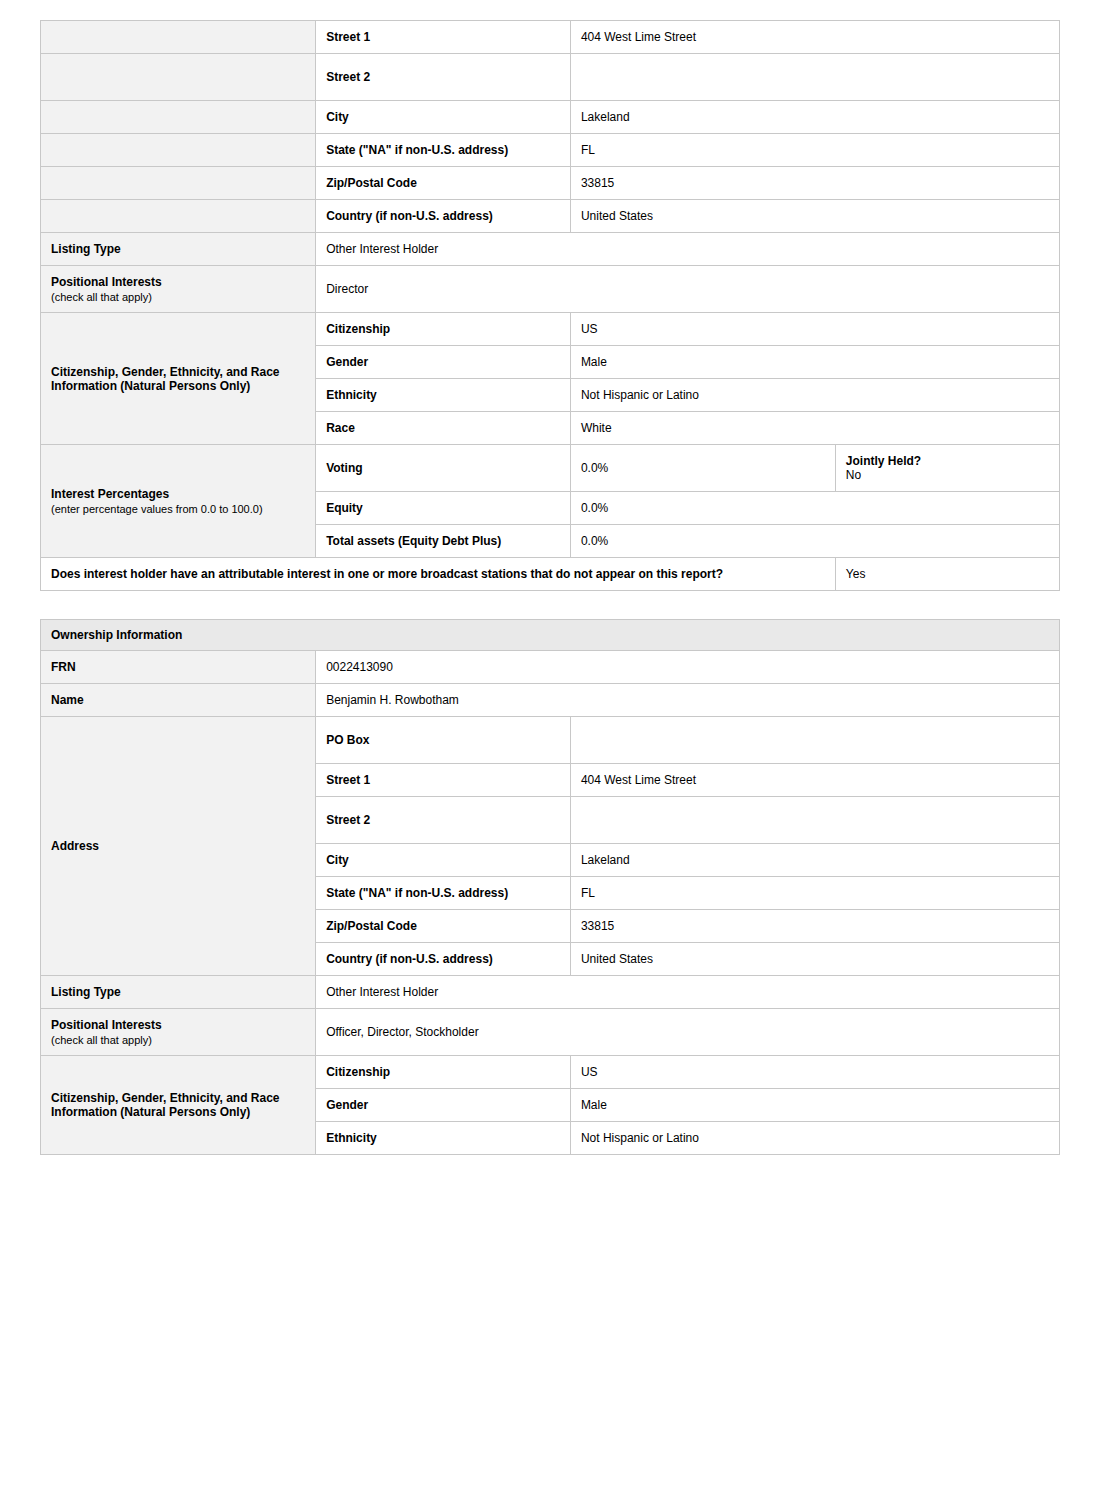| | Street 1 | 404 West Lime Street |
| | Street 2 | |
| | City | Lakeland |
| | State ("NA" if non-U.S. address) | FL |
| | Zip/Postal Code | 33815 |
| | Country (if non-U.S. address) | United States |
| Listing Type | Other Interest Holder |
| Positional Interests (check all that apply) | Director |
| Citizenship, Gender, Ethnicity, and Race Information (Natural Persons Only) | Citizenship | US |
| Gender | Male |
| Ethnicity | Not Hispanic or Latino |
| Race | White |
| Interest Percentages (enter percentage values from 0.0 to 100.0) | Voting | 0.0% | Jointly Held? No |
| Equity | 0.0% |
| Total assets (Equity Debt Plus) | 0.0% |
| Does interest holder have an attributable interest in one or more broadcast stations that do not appear on this report? | Yes |
Ownership Information
| FRN | 0022413090 |
| Name | Benjamin H. Rowbotham |
| Address | PO Box | |
| Street 1 | 404 West Lime Street |
| Street 2 | |
| City | Lakeland |
| State ("NA" if non-U.S. address) | FL |
| Zip/Postal Code | 33815 |
| Country (if non-U.S. address) | United States |
| Listing Type | Other Interest Holder |
| Positional Interests (check all that apply) | Officer, Director, Stockholder |
| Citizenship, Gender, Ethnicity, and Race Information (Natural Persons Only) | Citizenship | US |
| Gender | Male |
| Ethnicity | Not Hispanic or Latino |